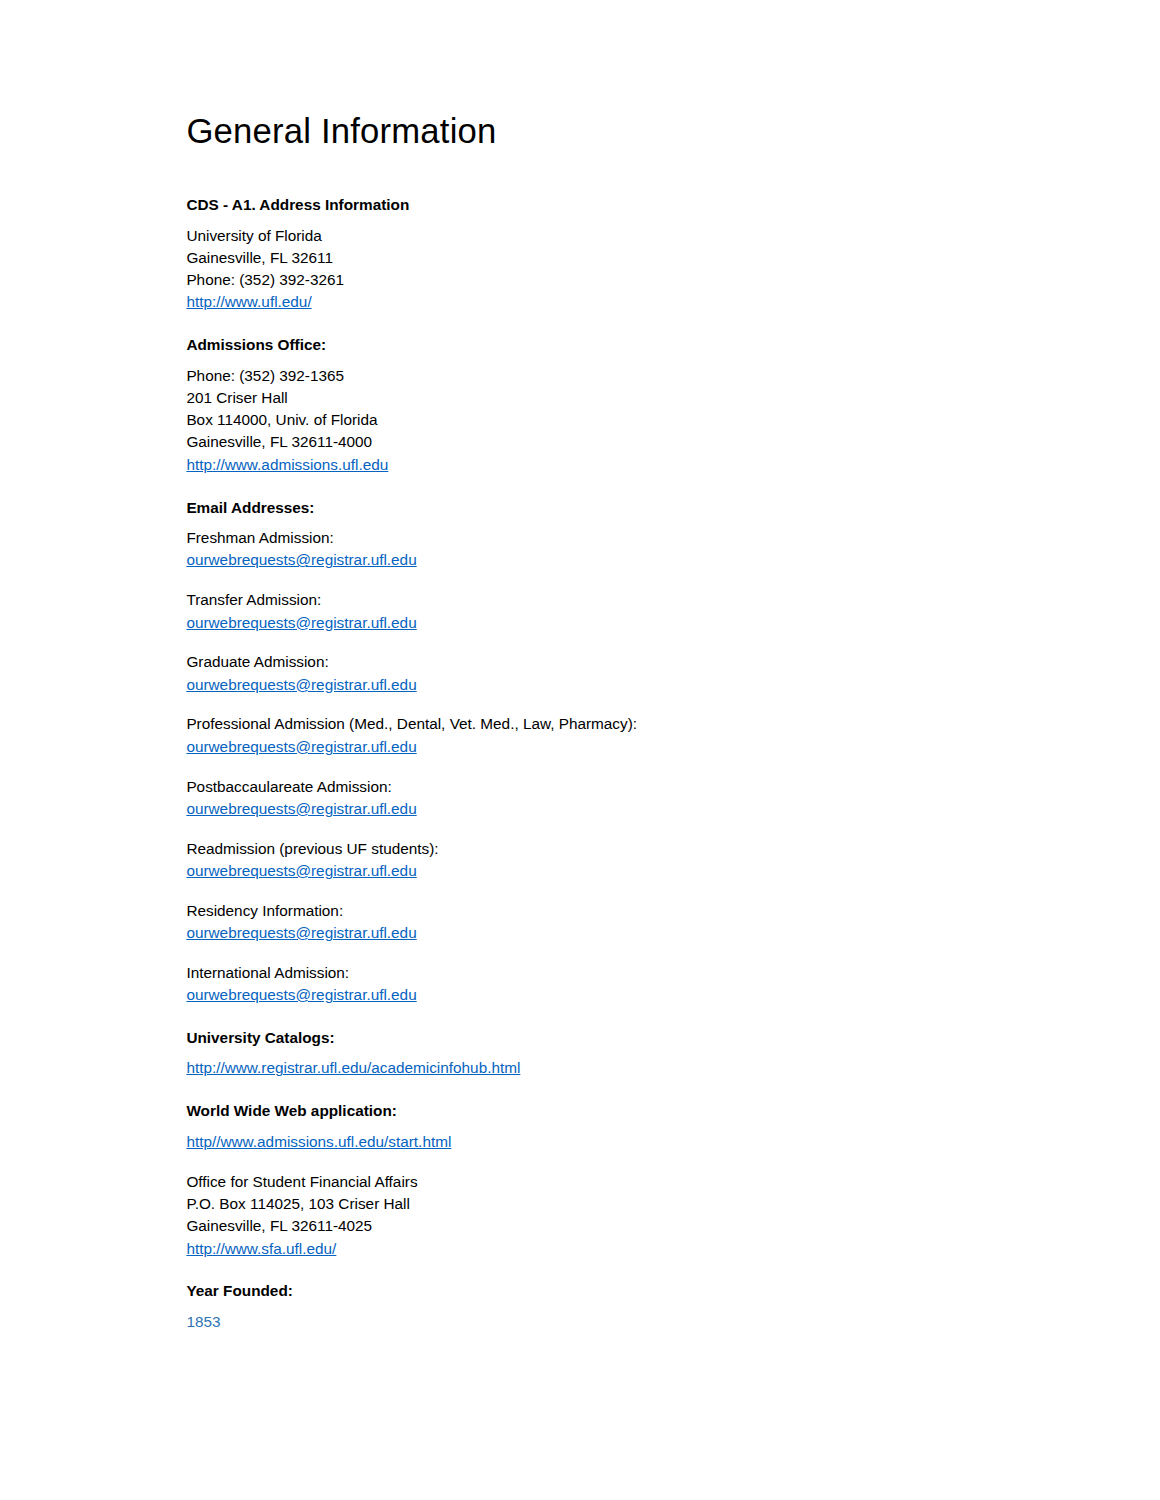General Information
CDS - A1. Address Information
University of Florida Gainesville, FL 32611 Phone: (352) 392-3261 http://www.ufl.edu/
Admissions Office:
Phone: (352) 392-1365 201 Criser Hall Box 114000, Univ. of Florida Gainesville, FL 32611-4000 http://www.admissions.ufl.edu
Email Addresses:
Freshman Admission: ourwebrequests@registrar.ufl.edu
Transfer Admission: ourwebrequests@registrar.ufl.edu
Graduate Admission: ourwebrequests@registrar.ufl.edu
Professional Admission (Med., Dental, Vet. Med., Law, Pharmacy): ourwebrequests@registrar.ufl.edu
Postbaccaulareate Admission: ourwebrequests@registrar.ufl.edu
Readmission (previous UF students): ourwebrequests@registrar.ufl.edu
Residency Information: ourwebrequests@registrar.ufl.edu
International Admission: ourwebrequests@registrar.ufl.edu
University Catalogs:
http://www.registrar.ufl.edu/academicinfohub.html
World Wide Web application:
http//www.admissions.ufl.edu/start.html
Office for Student Financial Affairs P.O. Box 114025, 103 Criser Hall Gainesville, FL 32611-4025 http://www.sfa.ufl.edu/
Year Founded:
1853